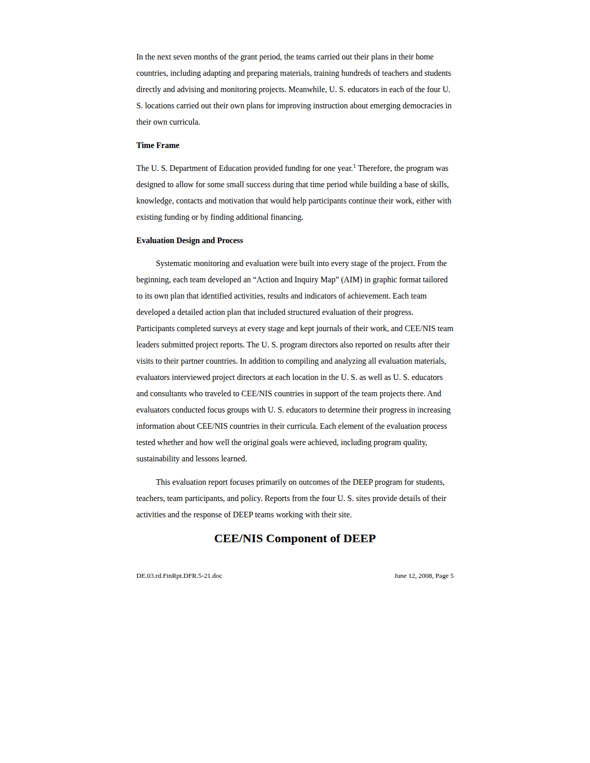In the next seven months of the grant period, the teams carried out their plans in their home countries, including adapting and preparing materials, training hundreds of teachers and students directly and advising and monitoring projects. Meanwhile, U. S. educators in each of the four U. S. locations carried out their own plans for improving instruction about emerging democracies in their own curricula.
Time Frame
The U. S. Department of Education provided funding for one year.1 Therefore, the program was designed to allow for some small success during that time period while building a base of skills, knowledge, contacts and motivation that would help participants continue their work, either with existing funding or by finding additional financing.
Evaluation Design and Process
Systematic monitoring and evaluation were built into every stage of the project. From the beginning, each team developed an “Action and Inquiry Map” (AIM) in graphic format tailored to its own plan that identified activities, results and indicators of achievement. Each team developed a detailed action plan that included structured evaluation of their progress. Participants completed surveys at every stage and kept journals of their work, and CEE/NIS team leaders submitted project reports. The U. S. program directors also reported on results after their visits to their partner countries. In addition to compiling and analyzing all evaluation materials, evaluators interviewed project directors at each location in the U. S. as well as U. S. educators and consultants who traveled to CEE/NIS countries in support of the team projects there. And evaluators conducted focus groups with U. S. educators to determine their progress in increasing information about CEE/NIS countries in their curricula. Each element of the evaluation process tested whether and how well the original goals were achieved, including program quality, sustainability and lessons learned.
This evaluation report focuses primarily on outcomes of the DEEP program for students, teachers, team participants, and policy. Reports from the four U. S. sites provide details of their activities and the response of DEEP teams working with their site.
CEE/NIS Component of DEEP
DE.03.rd.FinRpt.DFR.5-21.doc
June 12, 2008, Page 5